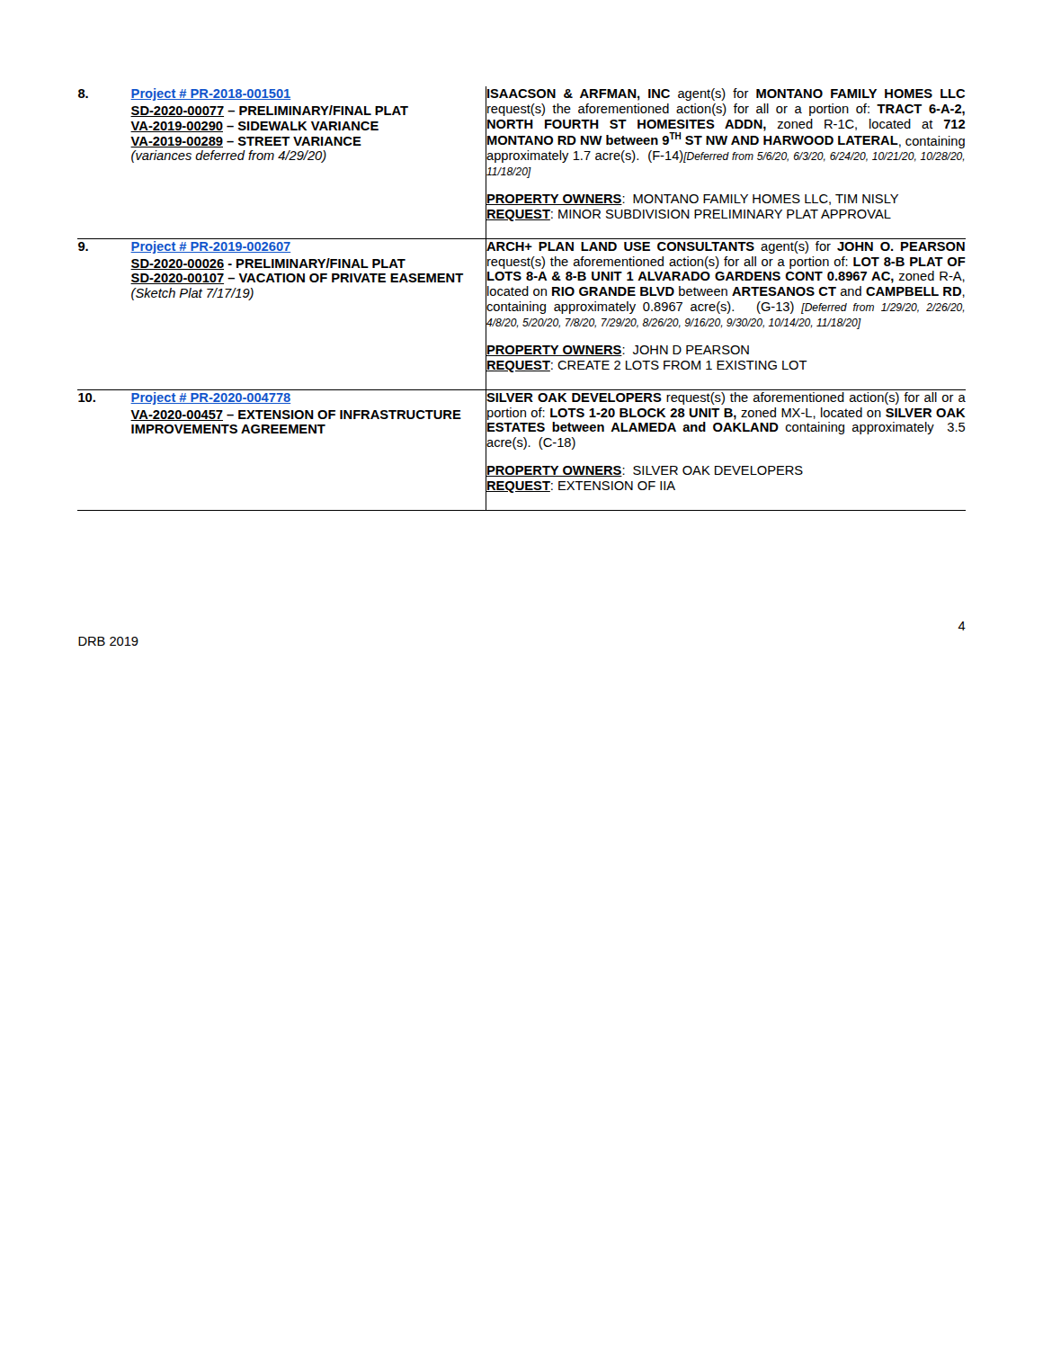| 8. | Project # PR-2018-001501 SD-2020-00077 – PRELIMINARY/FINAL PLAT VA-2019-00290 – SIDEWALK VARIANCE VA-2019-00289 – STREET VARIANCE (variances deferred from 4/29/20) | ISAACSON & ARFMAN, INC agent(s) for MONTANO FAMILY HOMES LLC request(s) the aforementioned action(s) for all or a portion of: TRACT 6-A-2, NORTH FOURTH ST HOMESITES ADDN, zoned R-1C, located at 712 MONTANO RD NW between 9 TH ST NW AND HARWOOD LATERAL , containing approximately 1.7 acre(s). (F-14) [Deferred from 5/6/20, 6/3/20, 6/24/20, 10/21/20, 10/28/20, 11/18/20] PROPERTY OWNERS : MONTANO FAMILY HOMES LLC, TIM NISLY REQUEST : MINOR SUBDIVISION PRELIMINARY PLAT APPROVAL |
| 9. | Project # PR-2019-002607 SD-2020-00026 - PRELIMINARY/FINAL PLAT SD-2020-00107 – VACATION OF PRIVATE EASEMENT (Sketch Plat 7/17/19) | ARCH+ PLAN LAND USE CONSULTANTS agent(s) for JOHN O. PEARSON request(s) the aforementioned action(s) for all or a portion of: LOT 8-B PLAT OF LOTS 8-A & 8-B UNIT 1 ALVARADO GARDENS CONT 0.8967 AC, zoned R-A, located on RIO GRANDE BLVD between ARTESANOS CT and CAMPBELL RD , containing approximately 0.8967 acre(s). (G-13) [Deferred from 1/29/20, 2/26/20, 4/8/20, 5/20/20, 7/8/20, 7/29/20, 8/26/20, 9/16/20, 9/30/20, 10/14/20, 11/18/20] PROPERTY OWNERS : JOHN D PEARSON REQUEST : CREATE 2 LOTS FROM 1 EXISTING LOT |
| 10. | Project # PR-2020-004778 VA-2020-00457 – EXTENSION OF INFRASTRUCTURE IMPROVEMENTS AGREEMENT | SILVER OAK DEVELOPERS request(s) the aforementioned action(s) for all or a portion of: LOTS 1-20 BLOCK 28 UNIT B, zoned MX-L, located on SILVER OAK ESTATES between ALAMEDA and OAKLAND containing approximately 3.5 acre(s). (C-18) PROPERTY OWNERS : SILVER OAK DEVELOPERS REQUEST : EXTENSION OF IIA |
4
DRB 2019